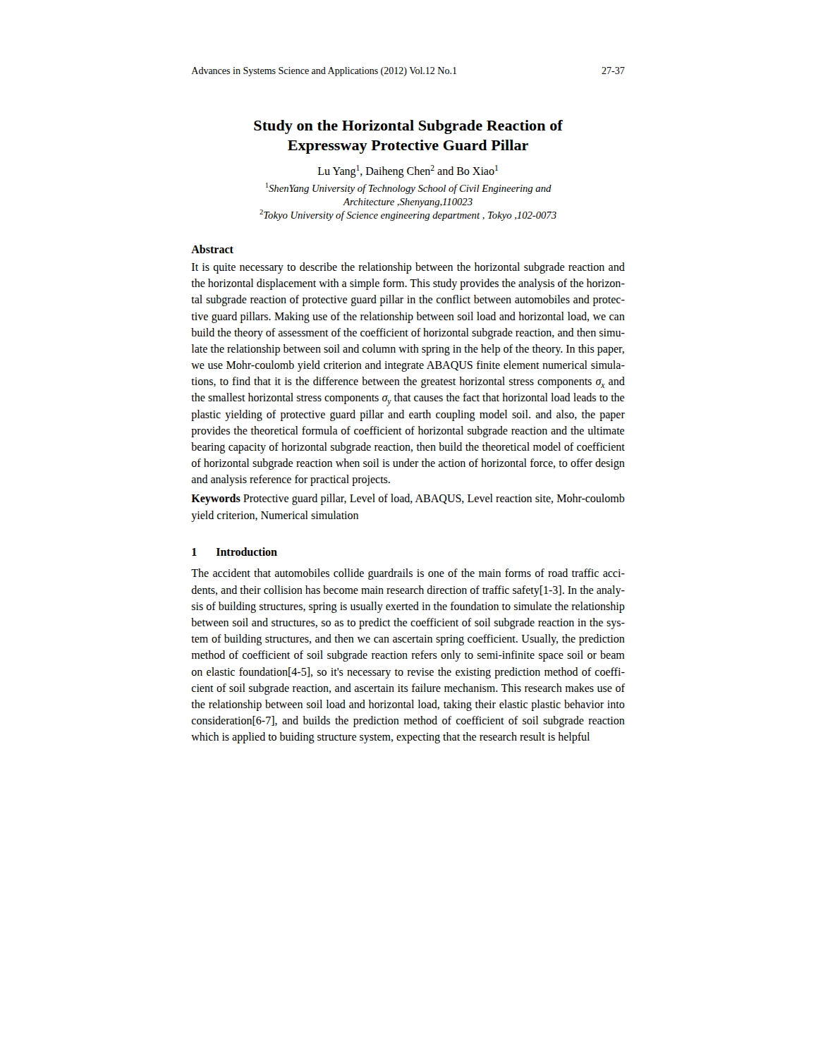Advances in Systems Science and Applications (2012) Vol.12 No.1 27-37
Study on the Horizontal Subgrade Reaction of
Expressway Protective Guard Pillar
Lu Yang1, Daiheng Chen2 and Bo Xiao1
1ShenYang University of Technology School of Civil Engineering and
Architecture ,Shenyang,110023
2Tokyo University of Science engineering department , Tokyo ,102-0073
Abstract
It is quite necessary to describe the relationship between the horizontal subgrade reaction and the horizontal displacement with a simple form. This study provides the analysis of the horizontal subgrade reaction of protective guard pillar in the conflict between automobiles and protective guard pillars. Making use of the relationship between soil load and horizontal load, we can build the theory of assessment of the coefficient of horizontal subgrade reaction, and then simulate the relationship between soil and column with spring in the help of the theory. In this paper, we use Mohr-coulomb yield criterion and integrate ABAQUS finite element numerical simulations, to find that it is the difference between the greatest horizontal stress components σx and the smallest horizontal stress components σy that causes the fact that horizontal load leads to the plastic yielding of protective guard pillar and earth coupling model soil. and also, the paper provides the theoretical formula of coefficient of horizontal subgrade reaction and the ultimate bearing capacity of horizontal subgrade reaction, then build the theoretical model of coefficient of horizontal subgrade reaction when soil is under the action of horizontal force, to offer design and analysis reference for practical projects.
Keywords Protective guard pillar, Level of load, ABAQUS, Level reaction site, Mohr-coulomb yield criterion, Numerical simulation
1 Introduction
The accident that automobiles collide guardrails is one of the main forms of road traffic accidents, and their collision has become main research direction of traffic safety[1-3]. In the analysis of building structures, spring is usually exerted in the foundation to simulate the relationship between soil and structures, so as to predict the coefficient of soil subgrade reaction in the system of building structures, and then we can ascertain spring coefficient. Usually, the prediction method of coefficient of soil subgrade reaction refers only to semi-infinite space soil or beam on elastic foundation[4-5], so it's necessary to revise the existing prediction method of coefficient of soil subgrade reaction, and ascertain its failure mechanism. This research makes use of the relationship between soil load and horizontal load, taking their elastic plastic behavior into consideration[6-7], and builds the prediction method of coefficient of soil subgrade reaction which is applied to buiding structure system, expecting that the research result is helpful